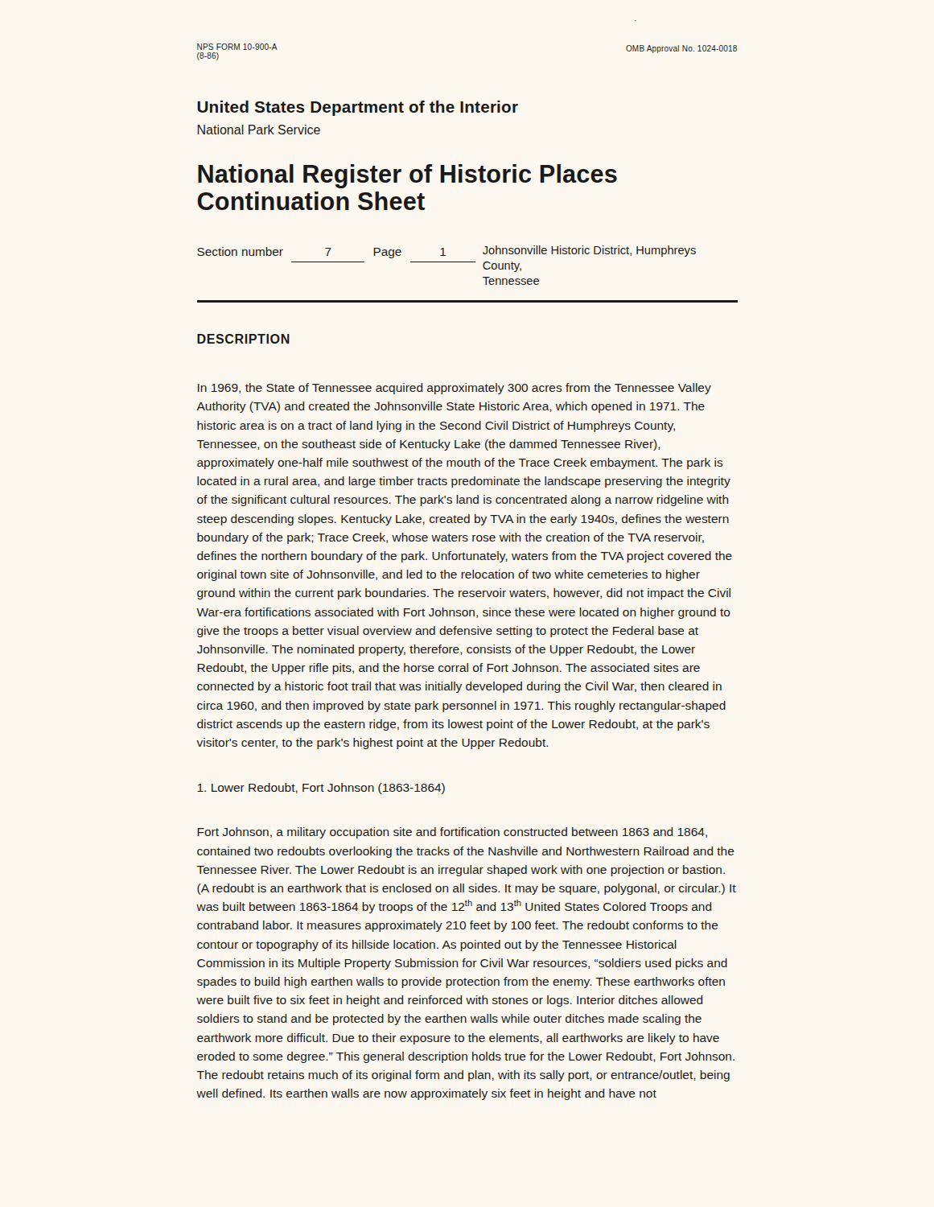·
NPS FORM 10-900-A
(8-86)
OMB Approval No. 1024-0018
United States Department of the Interior
National Park Service
National Register of Historic Places
Continuation Sheet
Section number 7 Page 1
Johnsonville Historic District, Humphreys County,
Tennessee
DESCRIPTION
In 1969, the State of Tennessee acquired approximately 300 acres from the Tennessee Valley Authority (TVA) and created the Johnsonville State Historic Area, which opened in 1971. The historic area is on a tract of land lying in the Second Civil District of Humphreys County, Tennessee, on the southeast side of Kentucky Lake (the dammed Tennessee River), approximately one-half mile southwest of the mouth of the Trace Creek embayment. The park is located in a rural area, and large timber tracts predominate the landscape preserving the integrity of the significant cultural resources. The park's land is concentrated along a narrow ridgeline with steep descending slopes. Kentucky Lake, created by TVA in the early 1940s, defines the western boundary of the park; Trace Creek, whose waters rose with the creation of the TVA reservoir, defines the northern boundary of the park. Unfortunately, waters from the TVA project covered the original town site of Johnsonville, and led to the relocation of two white cemeteries to higher ground within the current park boundaries. The reservoir waters, however, did not impact the Civil War-era fortifications associated with Fort Johnson, since these were located on higher ground to give the troops a better visual overview and defensive setting to protect the Federal base at Johnsonville. The nominated property, therefore, consists of the Upper Redoubt, the Lower Redoubt, the Upper rifle pits, and the horse corral of Fort Johnson. The associated sites are connected by a historic foot trail that was initially developed during the Civil War, then cleared in circa 1960, and then improved by state park personnel in 1971. This roughly rectangular-shaped district ascends up the eastern ridge, from its lowest point of the Lower Redoubt, at the park's visitor's center, to the park's highest point at the Upper Redoubt.
1. Lower Redoubt, Fort Johnson (1863-1864)
Fort Johnson, a military occupation site and fortification constructed between 1863 and 1864, contained two redoubts overlooking the tracks of the Nashville and Northwestern Railroad and the Tennessee River. The Lower Redoubt is an irregular shaped work with one projection or bastion. (A redoubt is an earthwork that is enclosed on all sides. It may be square, polygonal, or circular.) It was built between 1863-1864 by troops of the 12th and 13th United States Colored Troops and contraband labor. It measures approximately 210 feet by 100 feet. The redoubt conforms to the contour or topography of its hillside location. As pointed out by the Tennessee Historical Commission in its Multiple Property Submission for Civil War resources, “soldiers used picks and spades to build high earthen walls to provide protection from the enemy. These earthworks often were built five to six feet in height and reinforced with stones or logs. Interior ditches allowed soldiers to stand and be protected by the earthen walls while outer ditches made scaling the earthwork more difficult. Due to their exposure to the elements, all earthworks are likely to have eroded to some degree.” This general description holds true for the Lower Redoubt, Fort Johnson. The redoubt retains much of its original form and plan, with its sally port, or entrance/outlet, being well defined. Its earthen walls are now approximately six feet in height and have not